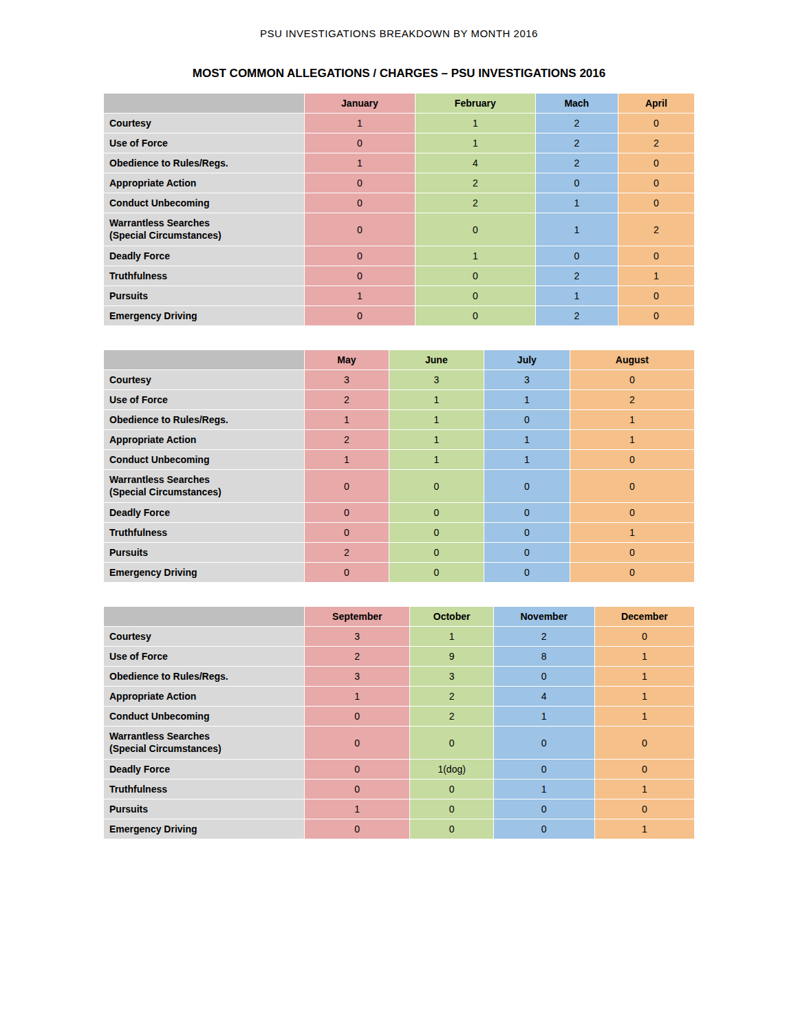PSU INVESTIGATIONS BREAKDOWN BY MONTH 2016
MOST COMMON ALLEGATIONS / CHARGES – PSU INVESTIGATIONS 2016
| | January | February | Mach | April |
| --- | --- | --- | --- | --- |
| Courtesy | 1 | 1 | 2 | 0 |
| Use of Force | 0 | 1 | 2 | 2 |
| Obedience to Rules/Regs. | 1 | 4 | 2 | 0 |
| Appropriate Action | 0 | 2 | 0 | 0 |
| Conduct Unbecoming | 0 | 2 | 1 | 0 |
| Warrantless Searches (Special Circumstances) | 0 | 0 | 1 | 2 |
| Deadly Force | 0 | 1 | 0 | 0 |
| Truthfulness | 0 | 0 | 2 | 1 |
| Pursuits | 1 | 0 | 1 | 0 |
| Emergency Driving | 0 | 0 | 2 | 0 |
| | May | June | July | August |
| --- | --- | --- | --- | --- |
| Courtesy | 3 | 3 | 3 | 0 |
| Use of Force | 2 | 1 | 1 | 2 |
| Obedience to Rules/Regs. | 1 | 1 | 0 | 1 |
| Appropriate Action | 2 | 1 | 1 | 1 |
| Conduct Unbecoming | 1 | 1 | 1 | 0 |
| Warrantless Searches (Special Circumstances) | 0 | 0 | 0 | 0 |
| Deadly Force | 0 | 0 | 0 | 0 |
| Truthfulness | 0 | 0 | 0 | 1 |
| Pursuits | 2 | 0 | 0 | 0 |
| Emergency Driving | 0 | 0 | 0 | 0 |
| | September | October | November | December |
| --- | --- | --- | --- | --- |
| Courtesy | 3 | 1 | 2 | 0 |
| Use of Force | 2 | 9 | 8 | 1 |
| Obedience to Rules/Regs. | 3 | 3 | 0 | 1 |
| Appropriate Action | 1 | 2 | 4 | 1 |
| Conduct Unbecoming | 0 | 2 | 1 | 1 |
| Warrantless Searches (Special Circumstances) | 0 | 0 | 0 | 0 |
| Deadly Force | 0 | 1(dog) | 0 | 0 |
| Truthfulness | 0 | 0 | 1 | 1 |
| Pursuits | 1 | 0 | 0 | 0 |
| Emergency Driving | 0 | 0 | 0 | 1 |